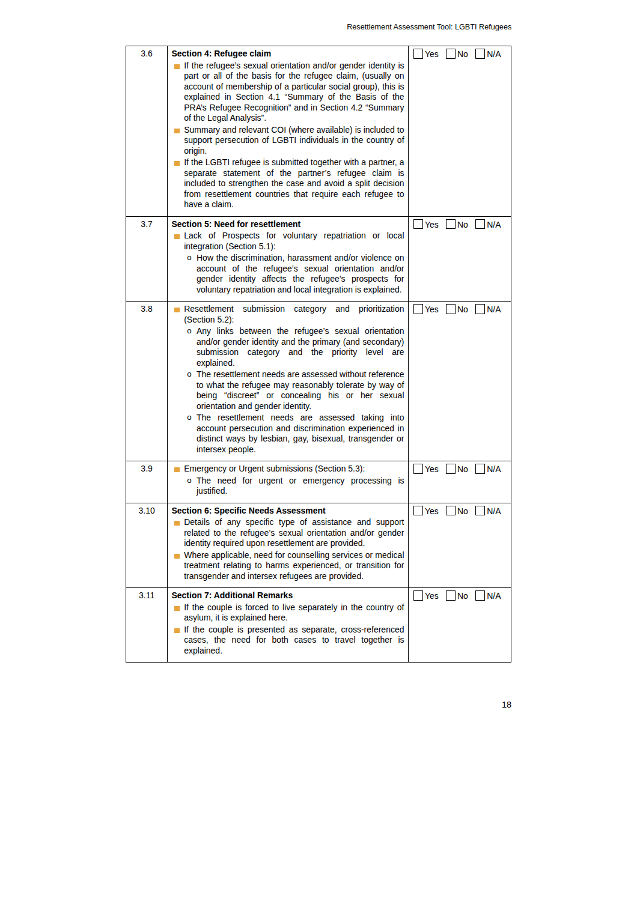Resettlement Assessment Tool: LGBTI Refugees
| 3.6 | Section 4: Refugee claim If the refugee’s sexual orientation and/or gender identity is part or all of the basis for the refugee claim, (usually on account of membership of a particular social group), this is explained in Section 4.1 “Summary of the Basis of the PRA’s Refugee Recognition” and in Section 4.2 “Summary of the Legal Analysis”. Summary and relevant COI (where available) is included to support persecution of LGBTI individuals in the country of origin. If the LGBTI refugee is submitted together with a partner, a separate statement of the partner’s refugee claim is included to strengthen the case and avoid a split decision from resettlement countries that require each refugee to have a claim. | Yes No N/A |
| 3.7 | Section 5: Need for resettlement Lack of Prospects for voluntary repatriation or local integration (Section 5.1): How the discrimination, harassment and/or violence on account of the refugee’s sexual orientation and/or gender identity affects the refugee’s prospects for voluntary repatriation and local integration is explained. | Yes No N/A |
| 3.8 | Resettlement submission category and prioritization (Section 5.2): Any links between the refugee’s sexual orientation and/or gender identity and the primary (and secondary) submission category and the priority level are explained. The resettlement needs are assessed without reference to what the refugee may reasonably tolerate by way of being “discreet” or concealing his or her sexual orientation and gender identity. The resettlement needs are assessed taking into account persecution and discrimination experienced in distinct ways by lesbian, gay, bisexual, transgender or intersex people. | Yes No N/A |
| 3.9 | Emergency or Urgent submissions (Section 5.3): The need for urgent or emergency processing is justified. | Yes No N/A |
| 3.10 | Section 6: Specific Needs Assessment Details of any specific type of assistance and support related to the refugee’s sexual orientation and/or gender identity required upon resettlement are provided. Where applicable, need for counselling services or medical treatment relating to harms experienced, or transition for transgender and intersex refugees are provided. | Yes No N/A |
| 3.11 | Section 7: Additional Remarks If the couple is forced to live separately in the country of asylum, it is explained here. If the couple is presented as separate, cross-referenced cases, the need for both cases to travel together is explained. | Yes No N/A |
18